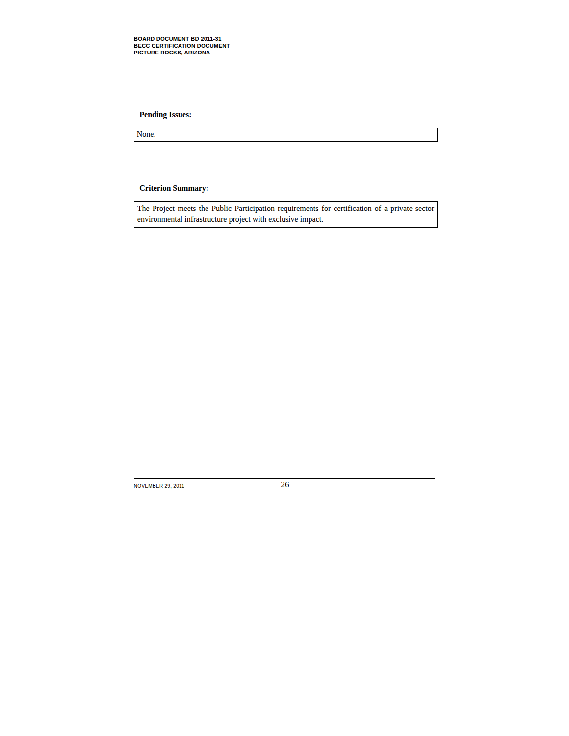BOARD DOCUMENT BD 2011-31
BECC CERTIFICATION DOCUMENT
PICTURE ROCKS, ARIZONA
Pending Issues:
None.
Criterion Summary:
The Project meets the Public Participation requirements for certification of a private sector environmental infrastructure project with exclusive impact.
NOVEMBER 29, 2011
26